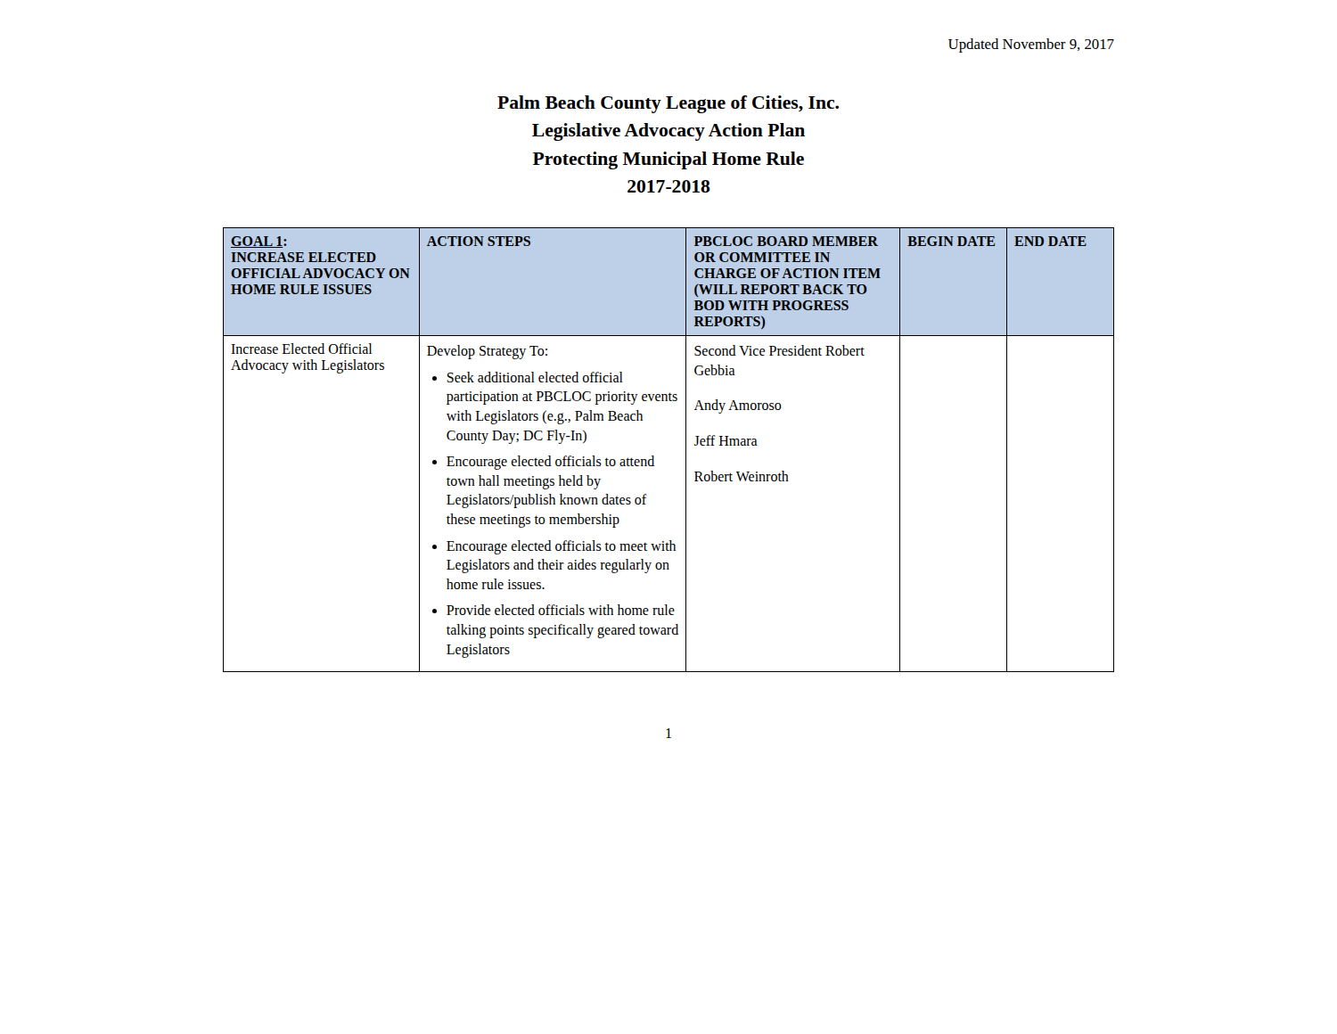Updated November 9, 2017
Palm Beach County League of Cities, Inc.
Legislative Advocacy Action Plan
Protecting Municipal Home Rule
2017-2018
| Goal 1 : Increase Elected Official Advocacy on Home Rule Issues | Action Steps | PBCLOC Board Member or Committee in Charge of Action Item (will report back to BOD with progress reports) | Begin Date | End Date |
| --- | --- | --- | --- | --- |
| Increase Elected Official Advocacy with Legislators | Develop Strategy To: Seek additional elected official participation at PBCLOC priority events with Legislators (e.g., Palm Beach County Day; DC Fly-In) Encourage elected officials to attend town hall meetings held by Legislators/publish known dates of these meetings to membership Encourage elected officials to meet with Legislators and their aides regularly on home rule issues. Provide elected officials with home rule talking points specifically geared toward Legislators | Second Vice President Robert Gebbia Andy Amoroso Jeff Hmara Robert Weinroth | | |
1